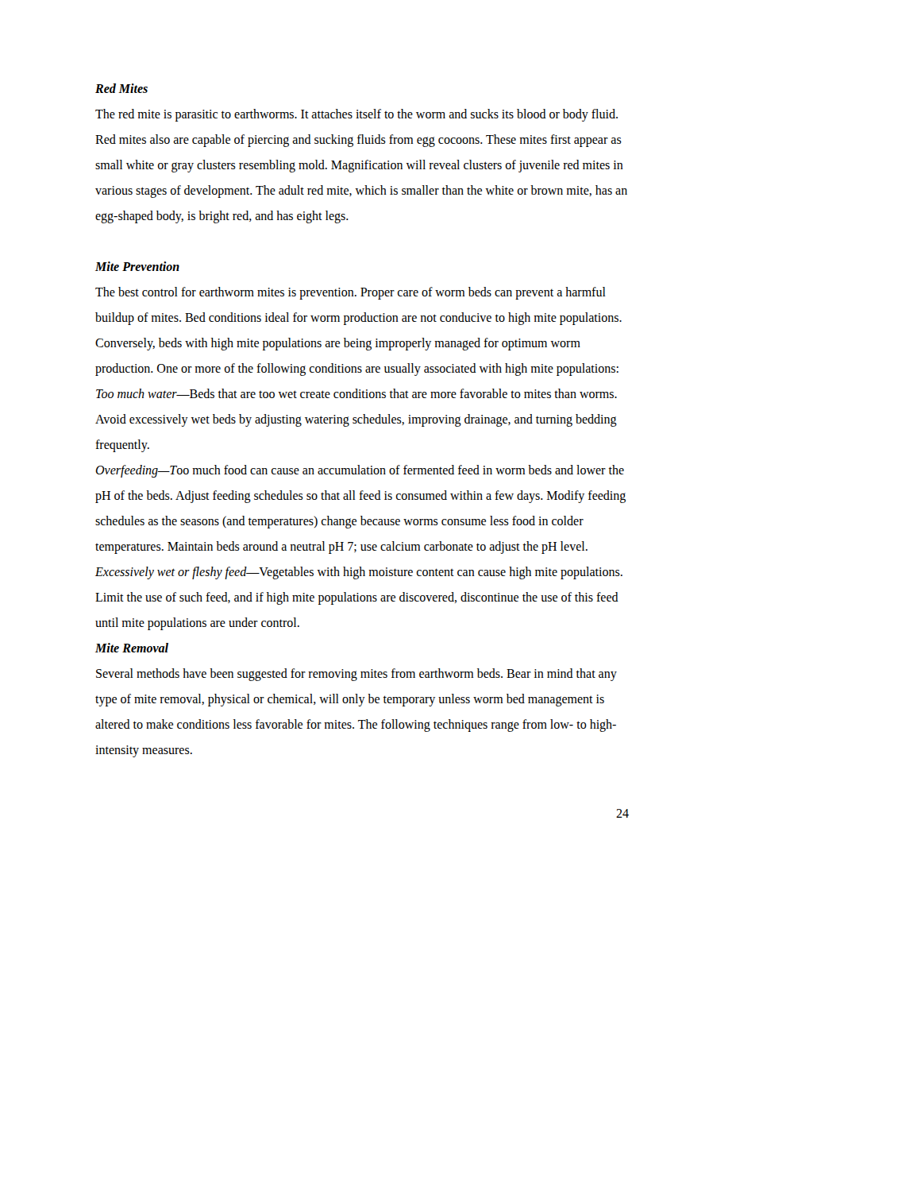Red Mites
The red mite is parasitic to earthworms. It attaches itself to the worm and sucks its blood or body fluid. Red mites also are capable of piercing and sucking fluids from egg cocoons. These mites first appear as small white or gray clusters resembling mold. Magnification will reveal clusters of juvenile red mites in various stages of development. The adult red mite, which is smaller than the white or brown mite, has an egg-shaped body, is bright red, and has eight legs.
Mite Prevention
The best control for earthworm mites is prevention. Proper care of worm beds can prevent a harmful buildup of mites. Bed conditions ideal for worm production are not conducive to high mite populations. Conversely, beds with high mite populations are being improperly managed for optimum worm production. One or more of the following conditions are usually associated with high mite populations:
Too much water—Beds that are too wet create conditions that are more favorable to mites than worms. Avoid excessively wet beds by adjusting watering schedules, improving drainage, and turning bedding frequently.
Overfeeding—Too much food can cause an accumulation of fermented feed in worm beds and lower the pH of the beds. Adjust feeding schedules so that all feed is consumed within a few days. Modify feeding schedules as the seasons (and temperatures) change because worms consume less food in colder temperatures. Maintain beds around a neutral pH 7; use calcium carbonate to adjust the pH level.
Excessively wet or fleshy feed—Vegetables with high moisture content can cause high mite populations. Limit the use of such feed, and if high mite populations are discovered, discontinue the use of this feed until mite populations are under control.
Mite Removal
Several methods have been suggested for removing mites from earthworm beds. Bear in mind that any type of mite removal, physical or chemical, will only be temporary unless worm bed management is altered to make conditions less favorable for mites. The following techniques range from low- to high-intensity measures.
24